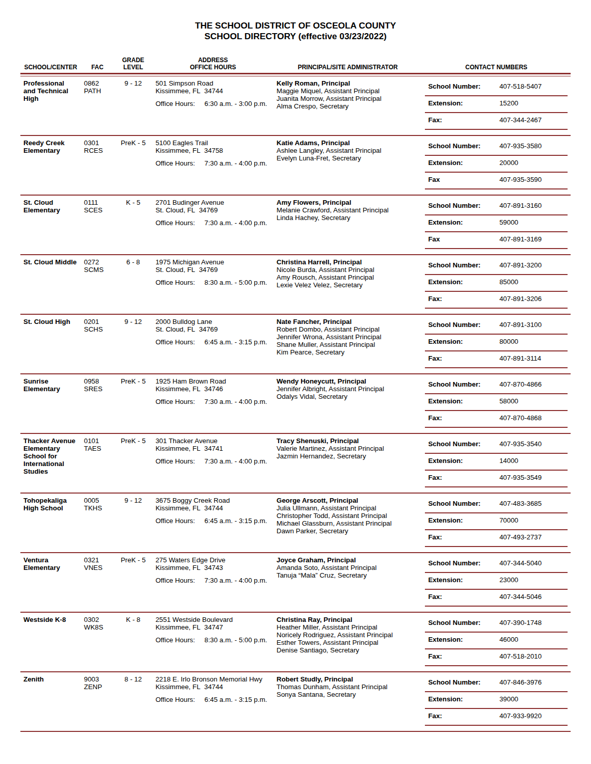THE SCHOOL DISTRICT OF OSCEOLA COUNTY
SCHOOL DIRECTORY (effective 03/23/2022)
| SCHOOL/CENTER | FAC | GRADE LEVEL | ADDRESS OFFICE HOURS | PRINCIPAL/SITE ADMINISTRATOR | CONTACT NUMBERS |
| --- | --- | --- | --- | --- | --- |
| Professional and Technical High | 0862 PATH | 9 - 12 | 501 Simpson Road Kissimmee, FL 34744 Office Hours: 6:30 a.m. - 3:00 p.m. | Kelly Roman, Principal Maggie Miquel, Assistant Principal Juanita Morrow, Assistant Principal Alma Crespo, Secretary | / School Number: / 407-518-5407 / / Extension: / 15200 / / Fax: / 407-344-2467 / |
| Reedy Creek Elementary | 0301 RCES | PreK - 5 | 5100 Eagles Trail Kissimmee, FL 34758 Office Hours: 7:30 a.m. - 4:00 p.m. | Katie Adams, Principal Ashlee Langley, Assistant Principal Evelyn Luna-Fret, Secretary | / School Number: / 407-935-3580 / / Extension: / 20000 / / Fax / 407-935-3590 / |
| St. Cloud Elementary | 0111 SCES | K - 5 | 2701 Budinger Avenue St. Cloud, FL 34769 Office Hours: 7:30 a.m. - 4:00 p.m. | Amy Flowers, Principal Melanie Crawford, Assistant Principal Linda Hachey, Secretary | / School Number: / 407-891-3160 / / Extension: / 59000 / / Fax / 407-891-3169 / |
| St. Cloud Middle | 0272 SCMS | 6 - 8 | 1975 Michigan Avenue St. Cloud, FL 34769 Office Hours: 8:30 a.m. - 5:00 p.m. | Christina Harrell, Principal Nicole Burda, Assistant Principal Amy Rousch, Assistant Principal Lexie Velez Velez, Secretary | / School Number: / 407-891-3200 / / Extension: / 85000 / / Fax: / 407-891-3206 / |
| St. Cloud High | 0201 SCHS | 9 - 12 | 2000 Bulldog Lane St. Cloud, FL 34769 Office Hours: 6:45 a.m. - 3:15 p.m. | Nate Fancher, Principal Robert Dombo, Assistant Principal Jennifer Wrona, Assistant Principal Shane Muller, Assistant Principal Kim Pearce, Secretary | / School Number: / 407-891-3100 / / Extension: / 80000 / / Fax: / 407-891-3114 / |
| Sunrise Elementary | 0958 SRES | PreK - 5 | 1925 Ham Brown Road Kissimmee, FL 34746 Office Hours: 7:30 a.m. - 4:00 p.m. | Wendy Honeycutt, Principal Jennifer Albright, Assistant Principal Odalys Vidal, Secretary | / School Number: / 407-870-4866 / / Extension: / 58000 / / Fax: / 407-870-4868 / |
| Thacker Avenue Elementary School for International Studies | 0101 TAES | PreK - 5 | 301 Thacker Avenue Kissimmee, FL 34741 Office Hours: 7:30 a.m. - 4:00 p.m. | Tracy Shenuski, Principal Valerie Martinez, Assistant Principal Jazmin Hernandez, Secretary | / School Number: / 407-935-3540 / / Extension: / 14000 / / Fax: / 407-935-3549 / |
| Tohopekaliga High School | 0005 TKHS | 9 - 12 | 3675 Boggy Creek Road Kissimmee, FL 34744 Office Hours: 6:45 a.m. - 3:15 p.m. | George Arscott, Principal Julia Ullmann, Assistant Principal Christopher Todd, Assistant Principal Michael Glassburn, Assistant Principal Dawn Parker, Secretary | / School Number: / 407-483-3685 / / Extension: / 70000 / / Fax: / 407-493-2737 / |
| Ventura Elementary | 0321 VNES | PreK - 5 | 275 Waters Edge Drive Kissimmee, FL 34743 Office Hours: 7:30 a.m. - 4:00 p.m. | Joyce Graham, Principal Amanda Soto, Assistant Principal Tanuja “Mala” Cruz, Secretary | / School Number: / 407-344-5040 / / Extension: / 23000 / / Fax: / 407-344-5046 / |
| Westside K-8 | 0302 WK8S | K - 8 | 2551 Westside Boulevard Kissimmee, FL 34747 Office Hours: 8:30 a.m. - 5:00 p.m. | Christina Ray, Principal Heather Miller, Assistant Principal Noricely Rodriguez, Assistant Principal Esther Towers, Assistant Principal Denise Santiago, Secretary | / School Number: / 407-390-1748 / / Extension: / 46000 / / Fax: / 407-518-2010 / |
| Zenith | 9003 ZENP | 8 - 12 | 2218 E. Irlo Bronson Memorial Hwy Kissimmee, FL 34744 Office Hours: 6:45 a.m. - 3:15 p.m. | Robert Studly, Principal Thomas Dunham, Assistant Principal Sonya Santana, Secretary | / School Number: / 407-846-3976 / / Extension: / 39000 / / Fax: / 407-933-9920 / |